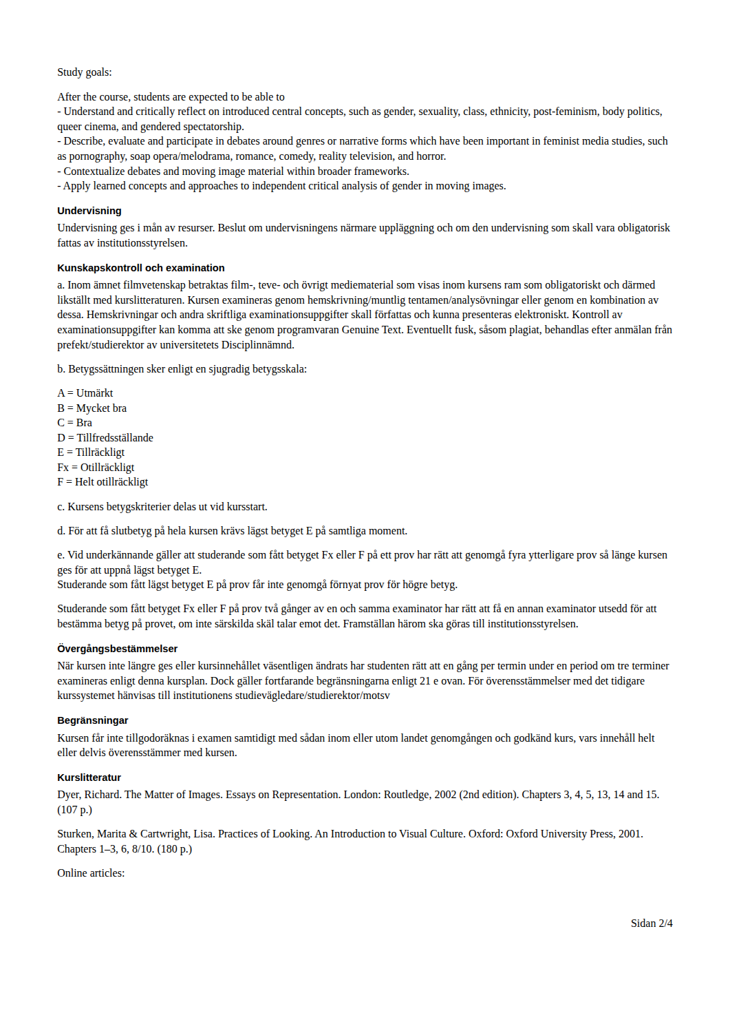Study goals:
After the course, students are expected to be able to
- Understand and critically reflect on introduced central concepts, such as gender, sexuality, class, ethnicity, post-feminism, body politics, queer cinema, and gendered spectatorship.
- Describe, evaluate and participate in debates around genres or narrative forms which have been important in feminist media studies, such as pornography, soap opera/melodrama, romance, comedy, reality television, and horror.
- Contextualize debates and moving image material within broader frameworks.
- Apply learned concepts and approaches to independent critical analysis of gender in moving images.
Undervisning
Undervisning ges i mån av resurser. Beslut om undervisningens närmare uppläggning och om den undervisning som skall vara obligatorisk fattas av institutionsstyrelsen.
Kunskapskontroll och examination
a. Inom ämnet filmvetenskap betraktas film-, teve- och övrigt mediematerial som visas inom kursens ram som obligatoriskt och därmed likställt med kurslitteraturen. Kursen examineras genom hemskrivning/muntlig tentamen/analysövningar eller genom en kombination av dessa. Hemskrivningar och andra skriftliga examinationsuppgifter skall författas och kunna presenteras elektroniskt. Kontroll av examinationsuppgifter kan komma att ske genom programvaran Genuine Text. Eventuellt fusk, såsom plagiat, behandlas efter anmälan från prefekt/studierektor av universitetets Disciplinnämnd.
b. Betygssättningen sker enligt en sjugradig betygsskala:
A = Utmärkt
B = Mycket bra
C = Bra
D = Tillfredsställande
E = Tillräckligt
Fx = Otillräckligt
F = Helt otillräckligt
c. Kursens betygskriterier delas ut vid kursstart.
d. För att få slutbetyg på hela kursen krävs lägst betyget E på samtliga moment.
e. Vid underkännande gäller att studerande som fått betyget Fx eller F på ett prov har rätt att genomgå fyra ytterligare prov så länge kursen ges för att uppnå lägst betyget E.
Studerande som fått lägst betyget E på prov får inte genomgå förnyat prov för högre betyg.
Studerande som fått betyget Fx eller F på prov två gånger av en och samma examinator har rätt att få en annan examinator utsedd för att bestämma betyg på provet, om inte särskilda skäl talar emot det. Framställan härom ska göras till institutionsstyrelsen.
Övergångsbestämmelser
När kursen inte längre ges eller kursinnehållet väsentligen ändrats har studenten rätt att en gång per termin under en period om tre terminer examineras enligt denna kursplan. Dock gäller fortfarande begränsningarna enligt 21 e ovan. För överensstämmelser med det tidigare kurssystemet hänvisas till institutionens studievägledare/studierektor/motsv
Begränsningar
Kursen får inte tillgodoräknas i examen samtidigt med sådan inom eller utom landet genomgången och godkänd kurs, vars innehåll helt eller delvis överensstämmer med kursen.
Kurslitteratur
Dyer, Richard. The Matter of Images. Essays on Representation. London: Routledge, 2002 (2nd edition). Chapters 3, 4, 5, 13, 14 and 15. (107 p.)
Sturken, Marita & Cartwright, Lisa. Practices of Looking. An Introduction to Visual Culture. Oxford: Oxford University Press, 2001. Chapters 1–3, 6, 8/10. (180 p.)
Online articles:
Sidan 2/4